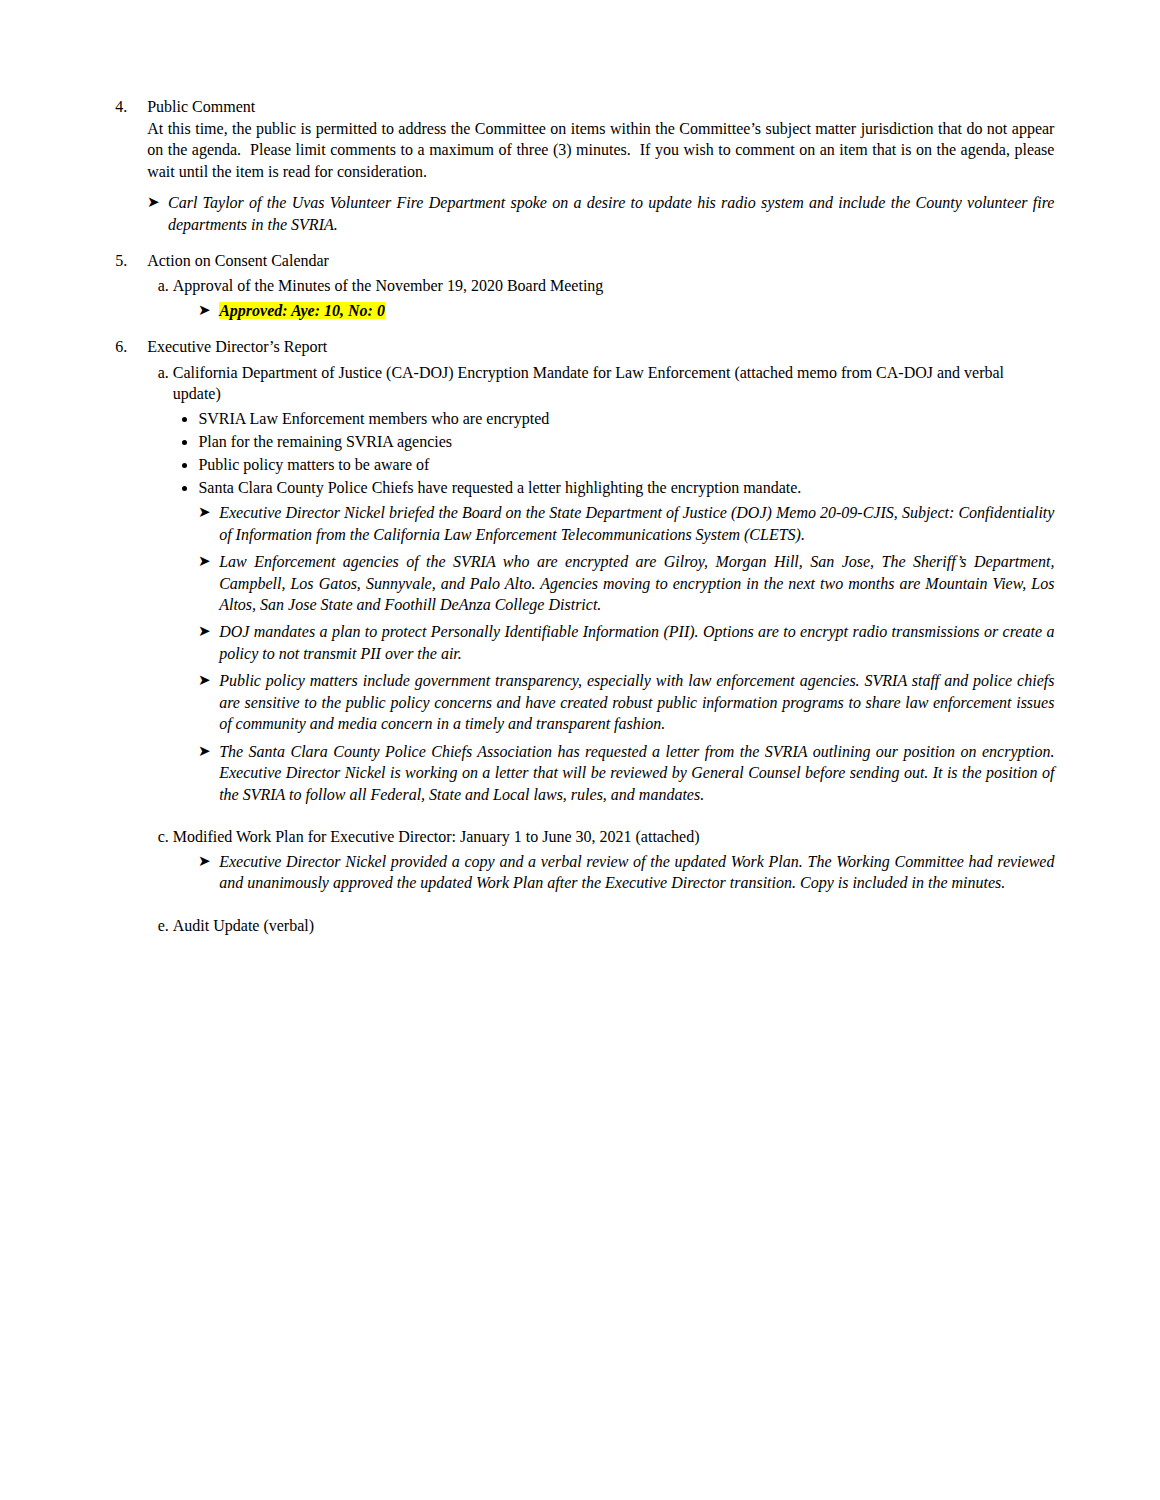Public Comment
At this time, the public is permitted to address the Committee on items within the Committee’s subject matter jurisdiction that do not appear on the agenda. Please limit comments to a maximum of three (3) minutes. If you wish to comment on an item that is on the agenda, please wait until the item is read for consideration.
Carl Taylor of the Uvas Volunteer Fire Department spoke on a desire to update his radio system and include the County volunteer fire departments in the SVRIA.
Action on Consent Calendar
Approval of the Minutes of the November 19, 2020 Board Meeting
Approved: Aye: 10, No: 0
Executive Director’s Report
California Department of Justice (CA-DOJ) Encryption Mandate for Law Enforcement (attached memo from CA-DOJ and verbal update)
SVRIA Law Enforcement members who are encrypted
Plan for the remaining SVRIA agencies
Public policy matters to be aware of
Santa Clara County Police Chiefs have requested a letter highlighting the encryption mandate.
Executive Director Nickel briefed the Board on the State Department of Justice (DOJ) Memo 20-09-CJIS, Subject: Confidentiality of Information from the California Law Enforcement Telecommunications System (CLETS).
Law Enforcement agencies of the SVRIA who are encrypted are Gilroy, Morgan Hill, San Jose, The Sheriff’s Department, Campbell, Los Gatos, Sunnyvale, and Palo Alto. Agencies moving to encryption in the next two months are Mountain View, Los Altos, San Jose State and Foothill DeAnza College District.
DOJ mandates a plan to protect Personally Identifiable Information (PII). Options are to encrypt radio transmissions or create a policy to not transmit PII over the air.
Public policy matters include government transparency, especially with law enforcement agencies. SVRIA staff and police chiefs are sensitive to the public policy concerns and have created robust public information programs to share law enforcement issues of community and media concern in a timely and transparent fashion.
The Santa Clara County Police Chiefs Association has requested a letter from the SVRIA outlining our position on encryption. Executive Director Nickel is working on a letter that will be reviewed by General Counsel before sending out. It is the position of the SVRIA to follow all Federal, State and Local laws, rules, and mandates.
Modified Work Plan for Executive Director: January 1 to June 30, 2021 (attached)
Executive Director Nickel provided a copy and a verbal review of the updated Work Plan. The Working Committee had reviewed and unanimously approved the updated Work Plan after the Executive Director transition. Copy is included in the minutes.
Audit Update (verbal)